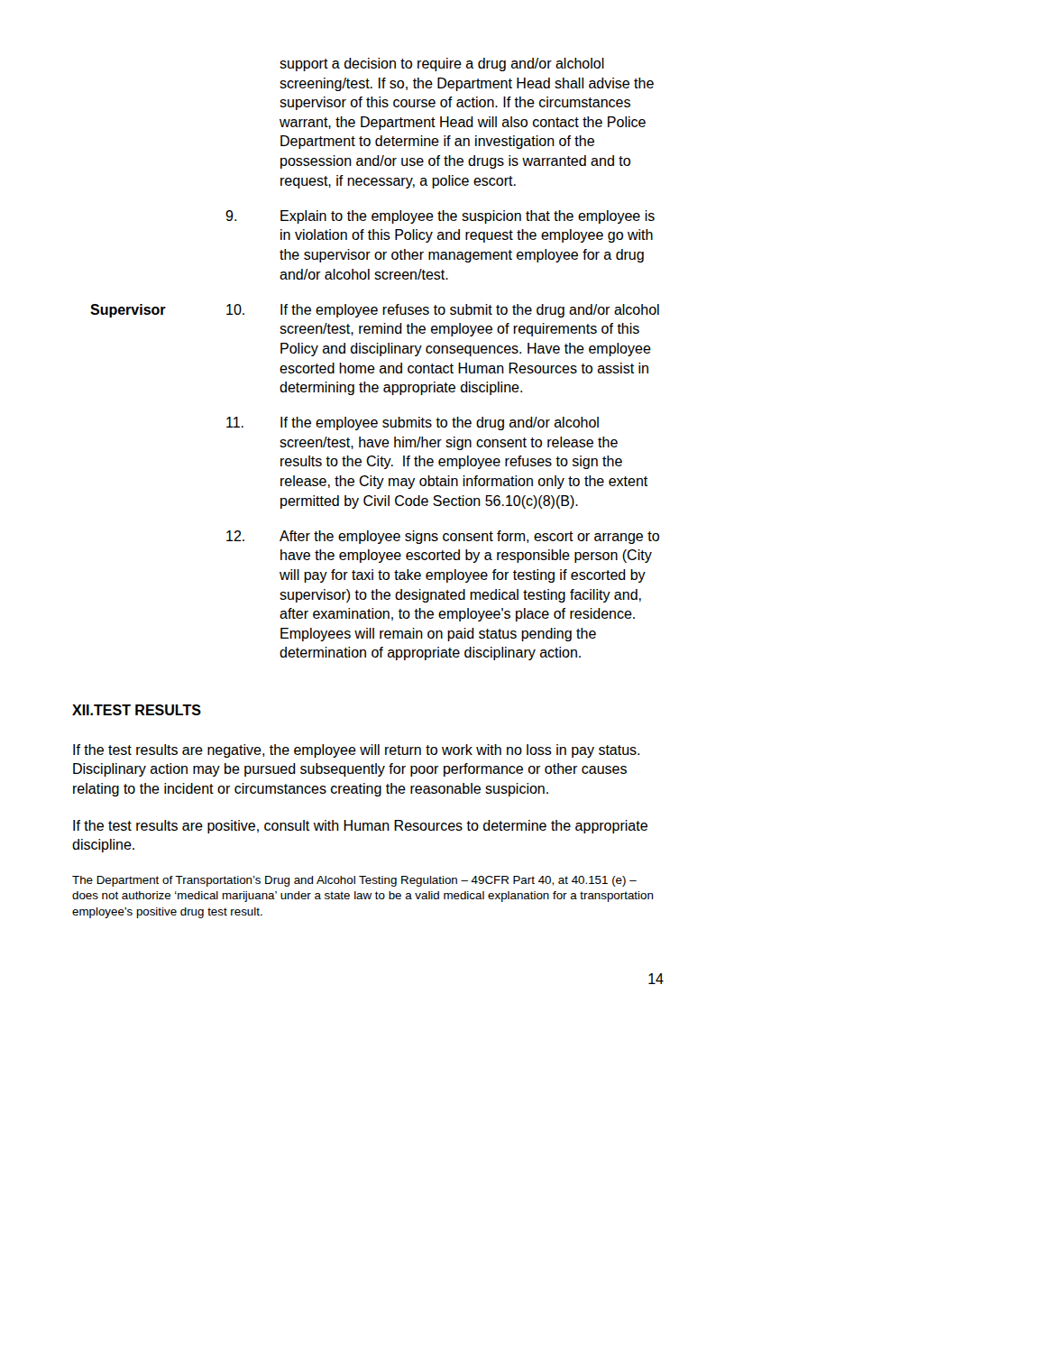support a decision to require a drug and/or alcholol screening/test. If so, the Department Head shall advise the supervisor of this course of action. If the circumstances warrant, the Department Head will also contact the Police Department to determine if an investigation of the possession and/or use of the drugs is warranted and to request, if necessary, a police escort.
9.
Explain to the employee the suspicion that the employee is in violation of this Policy and request the employee go with the supervisor or other management employee for a drug and/or alcohol screen/test.
Supervisor
10.
If the employee refuses to submit to the drug and/or alcohol screen/test, remind the employee of requirements of this Policy and disciplinary consequences. Have the employee escorted home and contact Human Resources to assist in determining the appropriate discipline.
11.
If the employee submits to the drug and/or alcohol screen/test, have him/her sign consent to release the results to the City. If the employee refuses to sign the release, the City may obtain information only to the extent permitted by Civil Code Section 56.10(c)(8)(B).
12.
After the employee signs consent form, escort or arrange to have the employee escorted by a responsible person (City will pay for taxi to take employee for testing if escorted by supervisor) to the designated medical testing facility and, after examination, to the employee's place of residence. Employees will remain on paid status pending the determination of appropriate disciplinary action.
XII.TEST RESULTS
If the test results are negative, the employee will return to work with no loss in pay status. Disciplinary action may be pursued subsequently for poor performance or other causes relating to the incident or circumstances creating the reasonable suspicion.
If the test results are positive, consult with Human Resources to determine the appropriate discipline.
The Department of Transportation’s Drug and Alcohol Testing Regulation – 49CFR Part 40, at 40.151 (e) – does not authorize ‘medical marijuana’ under a state law to be a valid medical explanation for a transportation employee’s positive drug test result.
14